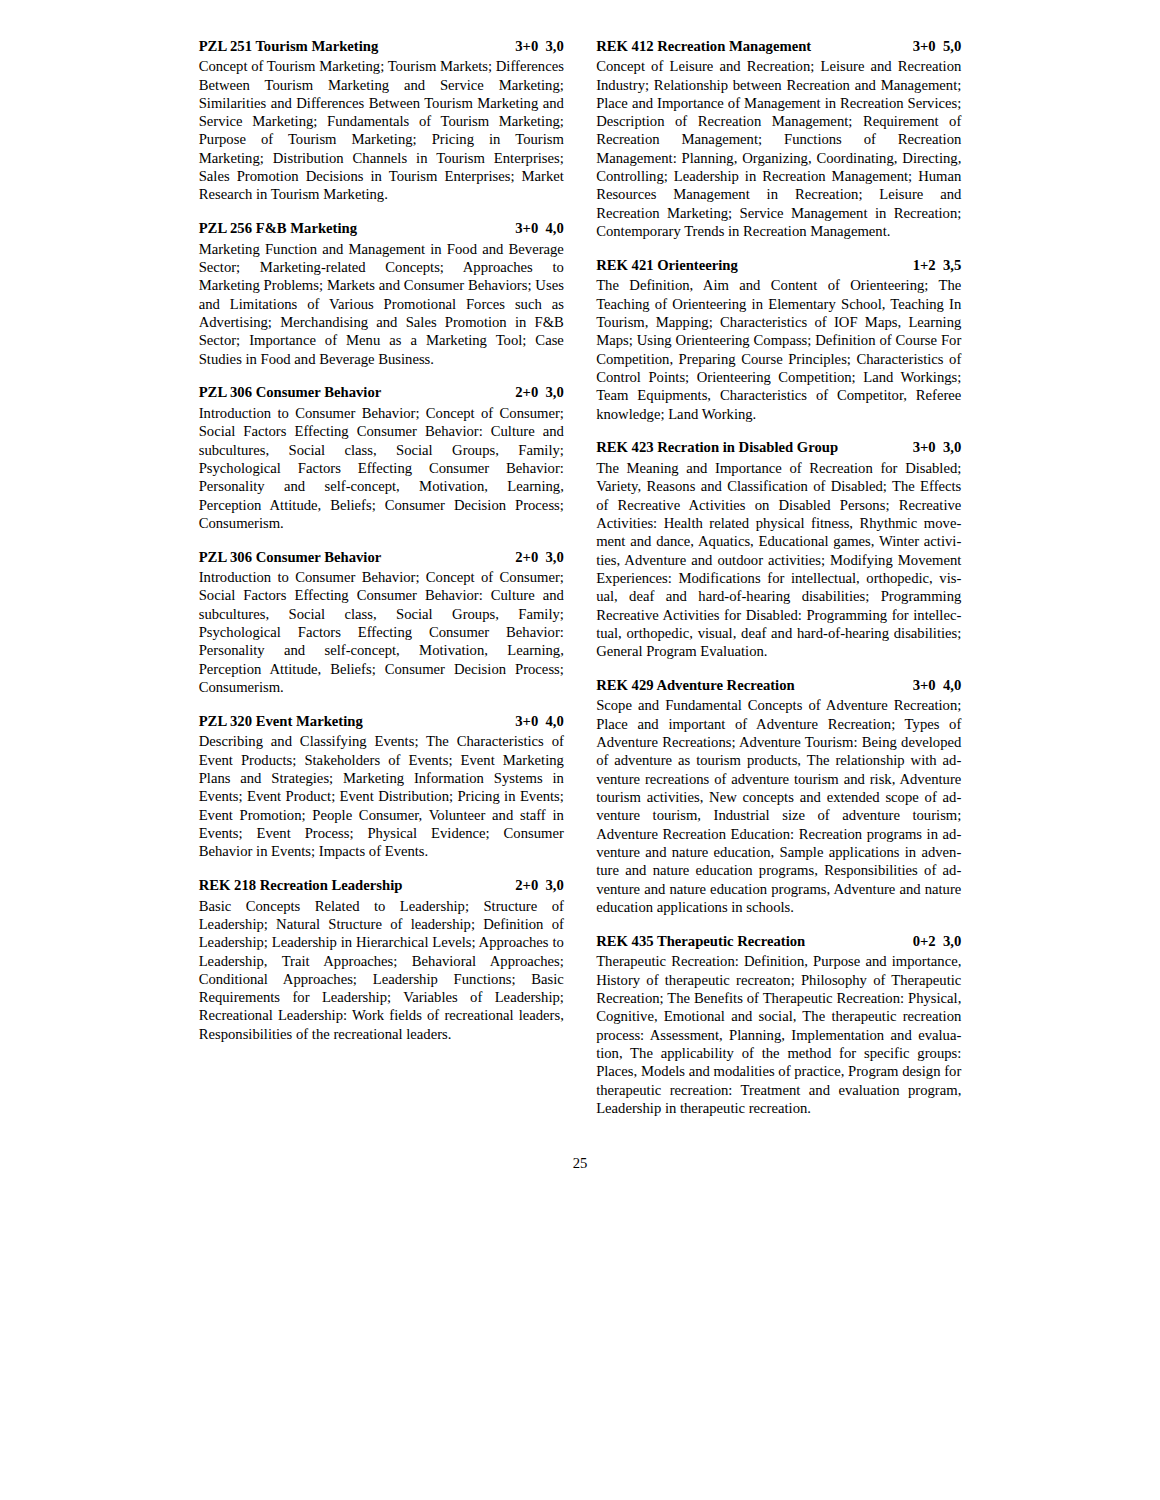PZL 251 Tourism Marketing 3+0 3,0
Concept of Tourism Marketing; Tourism Markets; Differences Between Tourism Marketing and Service Marketing; Similarities and Differences Between Tourism Marketing and Service Marketing; Fundamentals of Tourism Marketing; Purpose of Tourism Marketing; Pricing in Tourism Marketing; Distribution Channels in Tourism Enterprises; Sales Promotion Decisions in Tourism Enterprises; Market Research in Tourism Marketing.
PZL 256 F&B Marketing 3+0 4,0
Marketing Function and Management in Food and Beverage Sector; Marketing-related Concepts; Approaches to Marketing Problems; Markets and Consumer Behaviors; Uses and Limitations of Various Promotional Forces such as Advertising; Merchandising and Sales Promotion in F&B Sector; Importance of Menu as a Marketing Tool; Case Studies in Food and Beverage Business.
PZL 306 Consumer Behavior 2+0 3,0
Introduction to Consumer Behavior; Concept of Consumer; Social Factors Effecting Consumer Behavior: Culture and subcultures, Social class, Social Groups, Family; Psychological Factors Effecting Consumer Behavior: Personality and self-concept, Motivation, Learning, Perception Attitude, Beliefs; Consumer Decision Process; Consumerism.
PZL 306 Consumer Behavior 2+0 3,0
Introduction to Consumer Behavior; Concept of Consumer; Social Factors Effecting Consumer Behavior: Culture and subcultures, Social class, Social Groups, Family; Psychological Factors Effecting Consumer Behavior: Personality and self-concept, Motivation, Learning, Perception Attitude, Beliefs; Consumer Decision Process; Consumerism.
PZL 320 Event Marketing 3+0 4,0
Describing and Classifying Events; The Characteristics of Event Products; Stakeholders of Events; Event Marketing Plans and Strategies; Marketing Information Systems in Events; Event Product; Event Distribution; Pricing in Events; Event Promotion; People Consumer, Volunteer and staff in Events; Event Process; Physical Evidence; Consumer Behavior in Events; Impacts of Events.
REK 218 Recreation Leadership 2+0 3,0
Basic Concepts Related to Leadership; Structure of Leadership; Natural Structure of leadership; Definition of Leadership; Leadership in Hierarchical Levels; Approaches to Leadership, Trait Approaches; Behavioral Approaches; Conditional Approaches; Leadership Functions; Basic Requirements for Leadership; Variables of Leadership; Recreational Leadership: Work fields of recreational leaders, Responsibilities of the recreational leaders.
REK 412 Recreation Management 3+0 5,0
Concept of Leisure and Recreation; Leisure and Recreation Industry; Relationship between Recreation and Management; Place and Importance of Management in Recreation Services; Description of Recreation Management; Requirement of Recreation Management; Functions of Recreation Management: Planning, Organizing, Coordinating, Directing, Controlling; Leadership in Recreation Management; Human Resources Management in Recreation; Leisure and Recreation Marketing; Service Management in Recreation; Contemporary Trends in Recreation Management.
REK 421 Orienteering 1+2 3,5
The Definition, Aim and Content of Orienteering; The Teaching of Orienteering in Elementary School, Teaching In Tourism, Mapping; Characteristics of IOF Maps, Learning Maps; Using Orienteering Compass; Definition of Course For Competition, Preparing Course Principles; Characteristics of Control Points; Orienteering Competition; Land Workings; Team Equipments, Characteristics of Competitor, Referee knowledge; Land Working.
REK 423 Recration in Disabled Group 3+0 3,0
The Meaning and Importance of Recreation for Disabled; Variety, Reasons and Classification of Disabled; The Effects of Recreative Activities on Disabled Persons; Recreative Activities: Health related physical fitness, Rhythmic movement and dance, Aquatics, Educational games, Winter activities, Adventure and outdoor activities; Modifying Movement Experiences: Modifications for intellectual, orthopedic, visual, deaf and hard-of-hearing disabilities; Programming Recreative Activities for Disabled: Programming for intellectual, orthopedic, visual, deaf and hard-of-hearing disabilities; General Program Evaluation.
REK 429 Adventure Recreation 3+0 4,0
Scope and Fundamental Concepts of Adventure Recreation; Place and important of Adventure Recreation; Types of Adventure Recreations; Adventure Tourism: Being developed of adventure as tourism products, The relationship with adventure recreations of adventure tourism and risk, Adventure tourism activities, New concepts and extended scope of adventure tourism, Industrial size of adventure tourism; Adventure Recreation Education: Recreation programs in adventure and nature education, Sample applications in adventure and nature education programs, Responsibilities of adventure and nature education programs, Adventure and nature education applications in schools.
REK 435 Therapeutic Recreation 0+2 3,0
Therapeutic Recreation: Definition, Purpose and importance, History of therapeutic recreaton; Philosophy of Therapeutic Recreation; The Benefits of Therapeutic Recreation: Physical, Cognitive, Emotional and social, The therapeutic recreation process: Assessment, Planning, Implementation and evaluation, The applicability of the method for specific groups: Places, Models and modalities of practice, Program design for therapeutic recreation: Treatment and evaluation program, Leadership in therapeutic recreation.
25